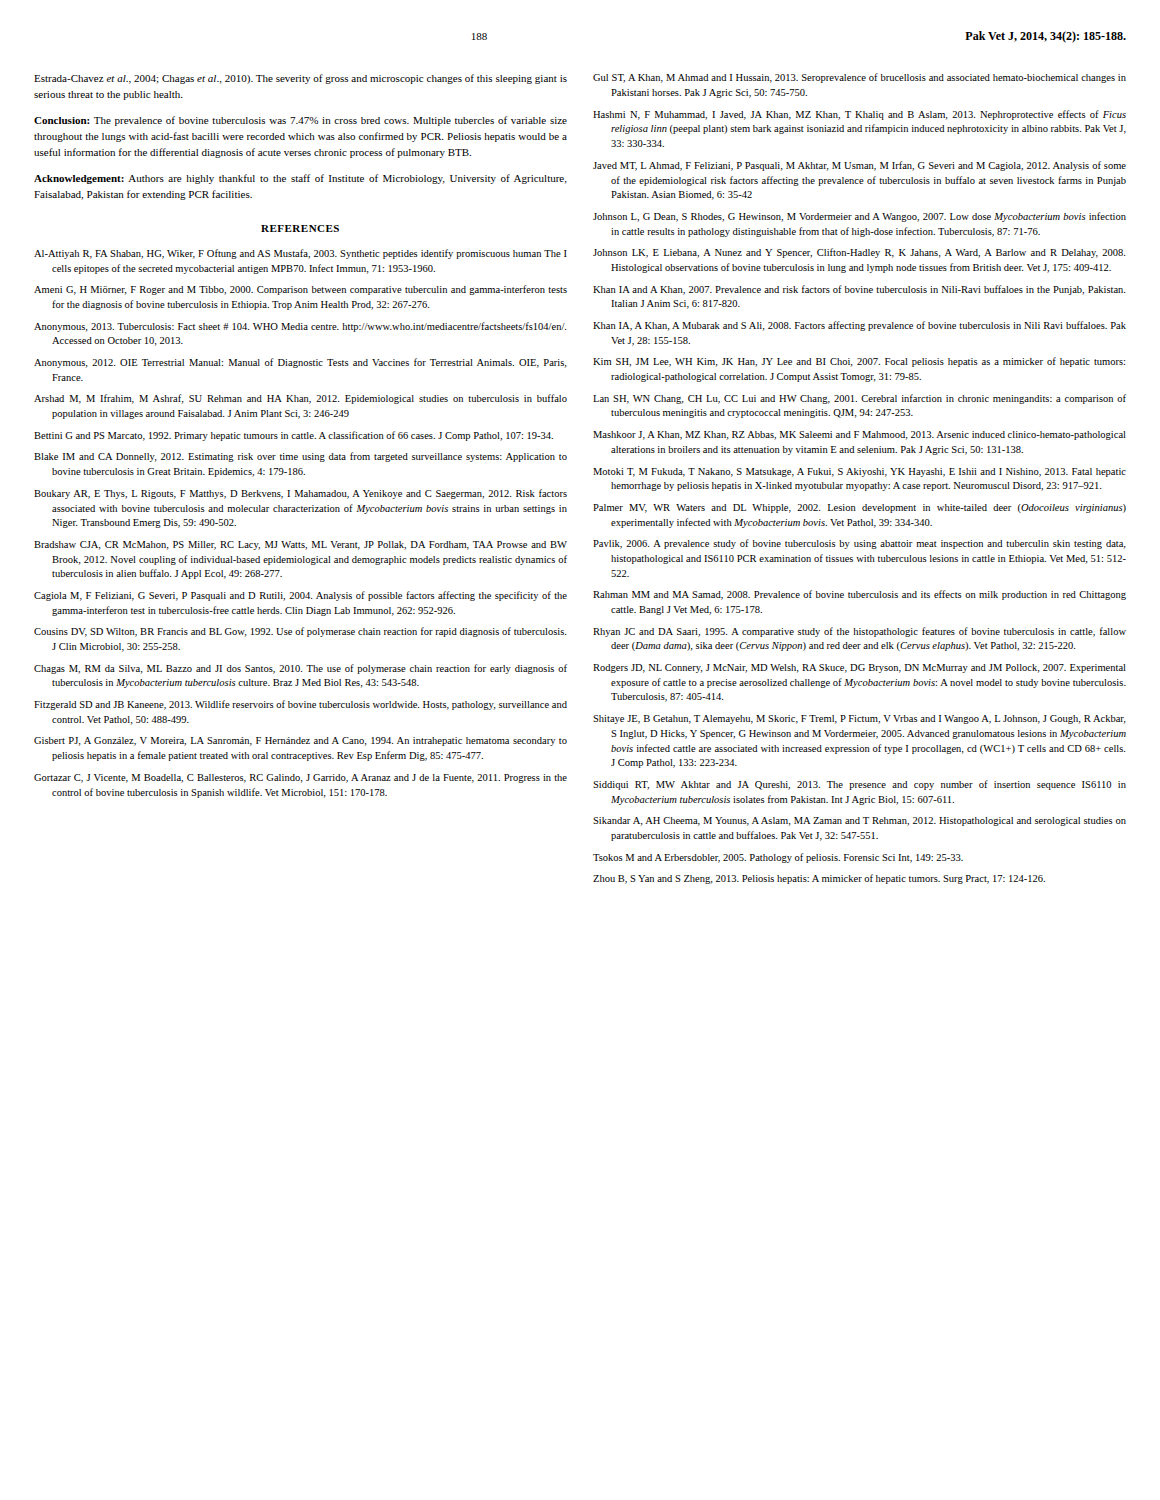188 Pak Vet J, 2014, 34(2): 185-188.
Estrada-Chavez et al., 2004; Chagas et al., 2010). The severity of gross and microscopic changes of this sleeping giant is serious threat to the public health.
Conclusion: The prevalence of bovine tuberculosis was 7.47% in cross bred cows. Multiple tubercles of variable size throughout the lungs with acid-fast bacilli were recorded which was also confirmed by PCR. Peliosis hepatis would be a useful information for the differential diagnosis of acute verses chronic process of pulmonary BTB.
Acknowledgement: Authors are highly thankful to the staff of Institute of Microbiology, University of Agriculture, Faisalabad, Pakistan for extending PCR facilities.
REFERENCES
Al-Attiyah R, FA Shaban, HG, Wiker, F Oftung and AS Mustafa, 2003. Synthetic peptides identify promiscuous human The I cells epitopes of the secreted mycobacterial antigen MPB70. Infect Immun, 71: 1953-1960.
Ameni G, H Miörner, F Roger and M Tibbo, 2000. Comparison between comparative tuberculin and gamma-interferon tests for the diagnosis of bovine tuberculosis in Ethiopia. Trop Anim Health Prod, 32: 267-276.
Anonymous, 2013. Tuberculosis: Fact sheet # 104. WHO Media centre. http://www.who.int/mediacentre/factsheets/fs104/en/. Accessed on October 10, 2013.
Anonymous, 2012. OIE Terrestrial Manual: Manual of Diagnostic Tests and Vaccines for Terrestrial Animals. OIE, Paris, France.
Arshad M, M Ifrahim, M Ashraf, SU Rehman and HA Khan, 2012. Epidemiological studies on tuberculosis in buffalo population in villages around Faisalabad. J Anim Plant Sci, 3: 246-249
Bettini G and PS Marcato, 1992. Primary hepatic tumours in cattle. A classification of 66 cases. J Comp Pathol, 107: 19-34.
Blake IM and CA Donnelly, 2012. Estimating risk over time using data from targeted surveillance systems: Application to bovine tuberculosis in Great Britain. Epidemics, 4: 179-186.
Boukary AR, E Thys, L Rigouts, F Matthys, D Berkvens, I Mahamadou, A Yenikoye and C Saegerman, 2012. Risk factors associated with bovine tuberculosis and molecular characterization of Mycobacterium bovis strains in urban settings in Niger. Transbound Emerg Dis, 59: 490-502.
Bradshaw CJA, CR McMahon, PS Miller, RC Lacy, MJ Watts, ML Verant, JP Pollak, DA Fordham, TAA Prowse and BW Brook, 2012. Novel coupling of individual-based epidemiological and demographic models predicts realistic dynamics of tuberculosis in alien buffalo. J Appl Ecol, 49: 268-277.
Cagiola M, F Feliziani, G Severi, P Pasquali and D Rutili, 2004. Analysis of possible factors affecting the specificity of the gamma-interferon test in tuberculosis-free cattle herds. Clin Diagn Lab Immunol, 262: 952-926.
Cousins DV, SD Wilton, BR Francis and BL Gow, 1992. Use of polymerase chain reaction for rapid diagnosis of tuberculosis. J Clin Microbiol, 30: 255-258.
Chagas M, RM da Silva, ML Bazzo and JI dos Santos, 2010. The use of polymerase chain reaction for early diagnosis of tuberculosis in Mycobacterium tuberculosis culture. Braz J Med Biol Res, 43: 543-548.
Fitzgerald SD and JB Kaneene, 2013. Wildlife reservoirs of bovine tuberculosis worldwide. Hosts, pathology, surveillance and control. Vet Pathol, 50: 488-499.
Gisbert PJ, A González, V Moreira, LA Sanromán, F Hernández and A Cano, 1994. An intrahepatic hematoma secondary to peliosis hepatis in a female patient treated with oral contraceptives. Rev Esp Enferm Dig, 85: 475-477.
Gortazar C, J Vicente, M Boadella, C Ballesteros, RC Galindo, J Garrido, A Aranaz and J de la Fuente, 2011. Progress in the control of bovine tuberculosis in Spanish wildlife. Vet Microbiol, 151: 170-178.
Gul ST, A Khan, M Ahmad and I Hussain, 2013. Seroprevalence of brucellosis and associated hemato-biochemical changes in Pakistani horses. Pak J Agric Sci, 50: 745-750.
Hashmi N, F Muhammad, I Javed, JA Khan, MZ Khan, T Khaliq and B Aslam, 2013. Nephroprotective effects of Ficus religiosa linn (peepal plant) stem bark against isoniazid and rifampicin induced nephrotoxicity in albino rabbits. Pak Vet J, 33: 330-334.
Javed MT, L Ahmad, F Feliziani, P Pasquali, M Akhtar, M Usman, M Irfan, G Severi and M Cagiola, 2012. Analysis of some of the epidemiological risk factors affecting the prevalence of tuberculosis in buffalo at seven livestock farms in Punjab Pakistan. Asian Biomed, 6: 35-42
Johnson L, G Dean, S Rhodes, G Hewinson, M Vordermeier and A Wangoo, 2007. Low dose Mycobacterium bovis infection in cattle results in pathology distinguishable from that of high-dose infection. Tuberculosis, 87: 71-76.
Johnson LK, E Liebana, A Nunez and Y Spencer, Clifton-Hadley R, K Jahans, A Ward, A Barlow and R Delahay, 2008. Histological observations of bovine tuberculosis in lung and lymph node tissues from British deer. Vet J, 175: 409-412.
Khan IA and A Khan, 2007. Prevalence and risk factors of bovine tuberculosis in Nili-Ravi buffaloes in the Punjab, Pakistan. Italian J Anim Sci, 6: 817-820.
Khan IA, A Khan, A Mubarak and S Ali, 2008. Factors affecting prevalence of bovine tuberculosis in Nili Ravi buffaloes. Pak Vet J, 28: 155-158.
Kim SH, JM Lee, WH Kim, JK Han, JY Lee and BI Choi, 2007. Focal peliosis hepatis as a mimicker of hepatic tumors: radiological-pathological correlation. J Comput Assist Tomogr, 31: 79-85.
Lan SH, WN Chang, CH Lu, CC Lui and HW Chang, 2001. Cerebral infarction in chronic meningandits: a comparison of tuberculous meningitis and cryptococcal meningitis. QJM, 94: 247-253.
Mashkoor J, A Khan, MZ Khan, RZ Abbas, MK Saleemi and F Mahmood, 2013. Arsenic induced clinico-hemato-pathological alterations in broilers and its attenuation by vitamin E and selenium. Pak J Agric Sci, 50: 131-138.
Motoki T, M Fukuda, T Nakano, S Matsukage, A Fukui, S Akiyoshi, YK Hayashi, E Ishii and I Nishino, 2013. Fatal hepatic hemorrhage by peliosis hepatis in X-linked myotubular myopathy: A case report. Neuromuscul Disord, 23: 917–921.
Palmer MV, WR Waters and DL Whipple, 2002. Lesion development in white-tailed deer (Odocoileus virginianus) experimentally infected with Mycobacterium bovis. Vet Pathol, 39: 334-340.
Pavlik, 2006. A prevalence study of bovine tuberculosis by using abattoir meat inspection and tuberculin skin testing data, histopathological and IS6110 PCR examination of tissues with tuberculous lesions in cattle in Ethiopia. Vet Med, 51: 512-522.
Rahman MM and MA Samad, 2008. Prevalence of bovine tuberculosis and its effects on milk production in red Chittagong cattle. Bangl J Vet Med, 6: 175-178.
Rhyan JC and DA Saari, 1995. A comparative study of the histopathologic features of bovine tuberculosis in cattle, fallow deer (Dama dama), sika deer (Cervus Nippon) and red deer and elk (Cervus elaphus). Vet Pathol, 32: 215-220.
Rodgers JD, NL Connery, J McNair, MD Welsh, RA Skuce, DG Bryson, DN McMurray and JM Pollock, 2007. Experimental exposure of cattle to a precise aerosolized challenge of Mycobacterium bovis: A novel model to study bovine tuberculosis. Tuberculosis, 87: 405-414.
Shitaye JE, B Getahun, T Alemayehu, M Skoric, F Treml, P Fictum, V Vrbas and I Wangoo A, L Johnson, J Gough, R Ackbar, S Inglut, D Hicks, Y Spencer, G Hewinson and M Vordermeier, 2005. Advanced granulomatous lesions in Mycobacterium bovis infected cattle are associated with increased expression of type I procollagen, cd (WC1+) T cells and CD 68+ cells. J Comp Pathol, 133: 223-234.
Siddiqui RT, MW Akhtar and JA Qureshi, 2013. The presence and copy number of insertion sequence IS6110 in Mycobacterium tuberculosis isolates from Pakistan. Int J Agric Biol, 15: 607-611.
Sikandar A, AH Cheema, M Younus, A Aslam, MA Zaman and T Rehman, 2012. Histopathological and serological studies on paratuberculosis in cattle and buffaloes. Pak Vet J, 32: 547-551.
Tsokos M and A Erbersdobler, 2005. Pathology of peliosis. Forensic Sci Int, 149: 25-33.
Zhou B, S Yan and S Zheng, 2013. Peliosis hepatis: A mimicker of hepatic tumors. Surg Pract, 17: 124-126.